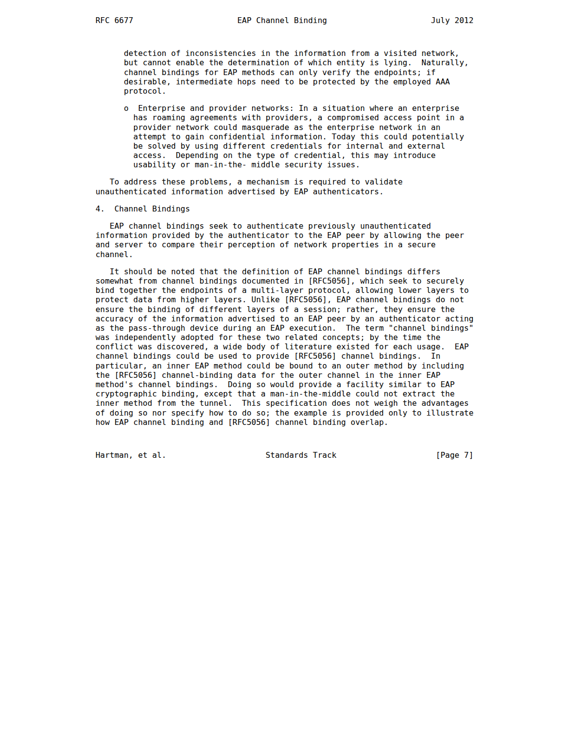RFC 6677 EAP Channel Binding July 2012
detection of inconsistencies in the information from a visited network, but cannot enable the determination of which entity is lying. Naturally, channel bindings for EAP methods can only verify the endpoints; if desirable, intermediate hops need to be protected by the employed AAA protocol.
o Enterprise and provider networks: In a situation where an enterprise has roaming agreements with providers, a compromised access point in a provider network could masquerade as the enterprise network in an attempt to gain confidential information. Today this could potentially be solved by using different credentials for internal and external access. Depending on the type of credential, this may introduce usability or man-in-the- middle security issues.
To address these problems, a mechanism is required to validate unauthenticated information advertised by EAP authenticators.
4. Channel Bindings
EAP channel bindings seek to authenticate previously unauthenticated information provided by the authenticator to the EAP peer by allowing the peer and server to compare their perception of network properties in a secure channel.
It should be noted that the definition of EAP channel bindings differs somewhat from channel bindings documented in [RFC5056], which seek to securely bind together the endpoints of a multi-layer protocol, allowing lower layers to protect data from higher layers. Unlike [RFC5056], EAP channel bindings do not ensure the binding of different layers of a session; rather, they ensure the accuracy of the information advertised to an EAP peer by an authenticator acting as the pass-through device during an EAP execution. The term "channel bindings" was independently adopted for these two related concepts; by the time the conflict was discovered, a wide body of literature existed for each usage. EAP channel bindings could be used to provide [RFC5056] channel bindings. In particular, an inner EAP method could be bound to an outer method by including the [RFC5056] channel-binding data for the outer channel in the inner EAP method's channel bindings. Doing so would provide a facility similar to EAP cryptographic binding, except that a man-in-the-middle could not extract the inner method from the tunnel. This specification does not weigh the advantages of doing so nor specify how to do so; the example is provided only to illustrate how EAP channel binding and [RFC5056] channel binding overlap.
Hartman, et al. Standards Track [Page 7]